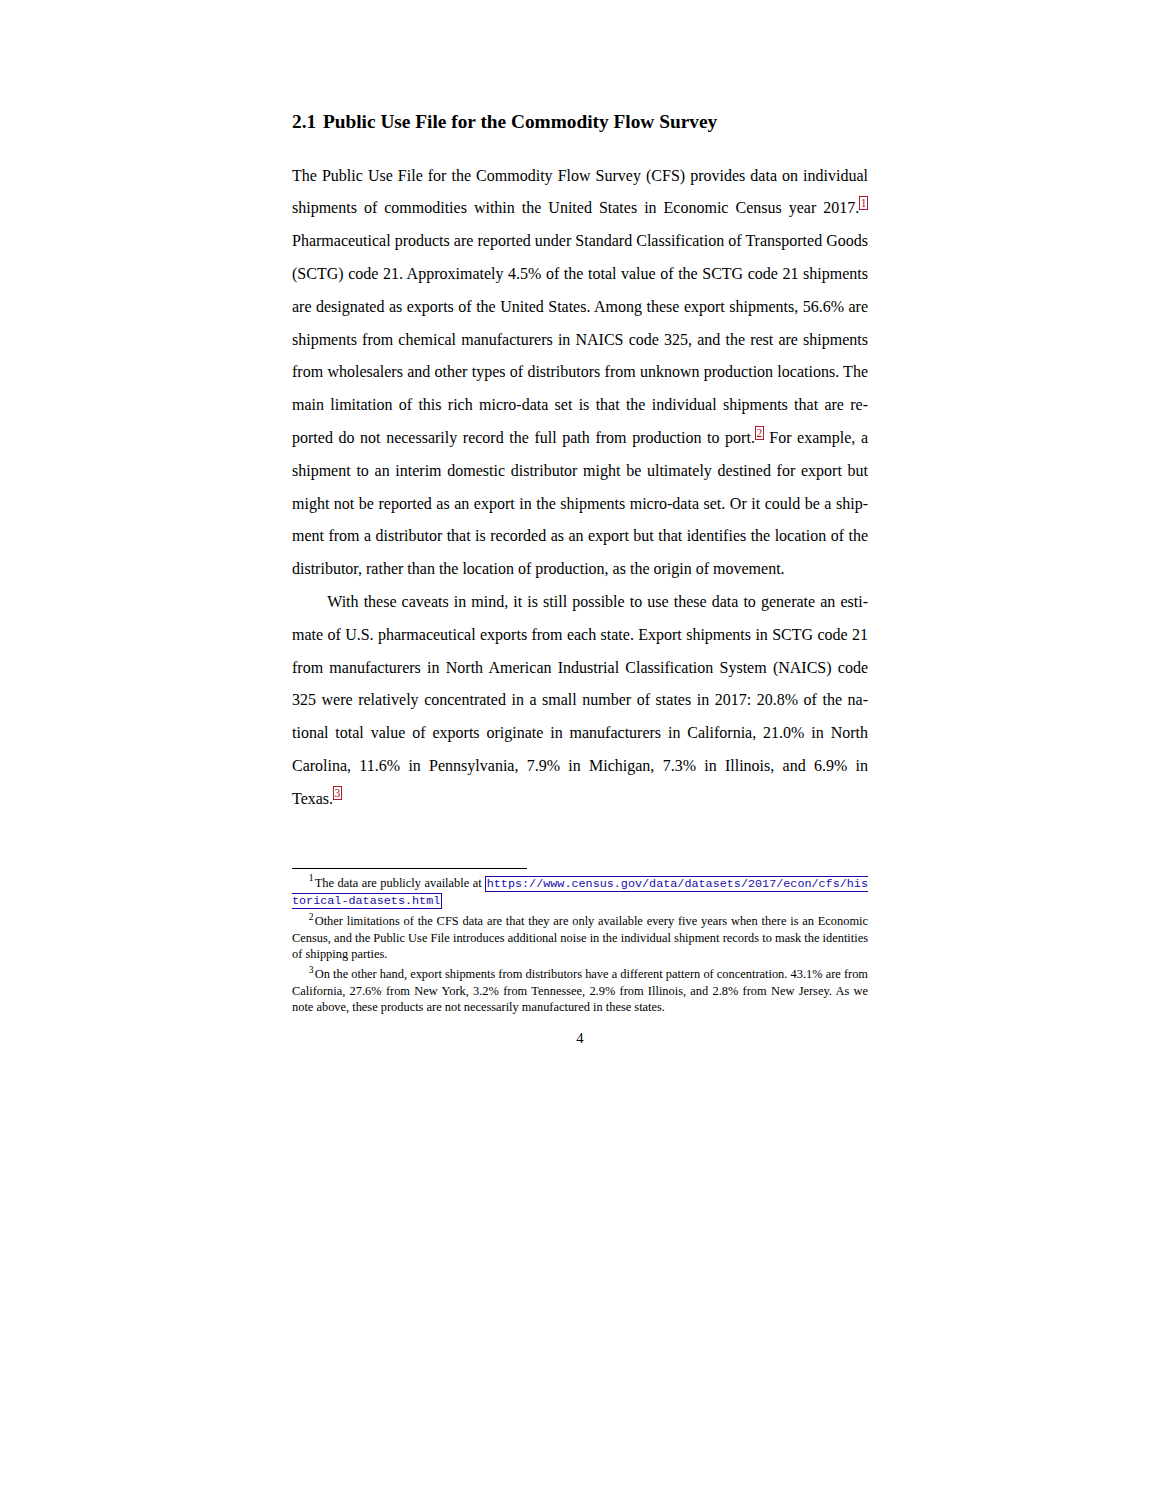2.1 Public Use File for the Commodity Flow Survey
The Public Use File for the Commodity Flow Survey (CFS) provides data on individual shipments of commodities within the United States in Economic Census year 2017.1 Pharmaceutical products are reported under Standard Classification of Transported Goods (SCTG) code 21. Approximately 4.5% of the total value of the SCTG code 21 shipments are designated as exports of the United States. Among these export shipments, 56.6% are shipments from chemical manufacturers in NAICS code 325, and the rest are shipments from wholesalers and other types of distributors from unknown production locations. The main limitation of this rich micro-data set is that the individual shipments that are reported do not necessarily record the full path from production to port.2 For example, a shipment to an interim domestic distributor might be ultimately destined for export but might not be reported as an export in the shipments micro-data set. Or it could be a shipment from a distributor that is recorded as an export but that identifies the location of the distributor, rather than the location of production, as the origin of movement.
With these caveats in mind, it is still possible to use these data to generate an estimate of U.S. pharmaceutical exports from each state. Export shipments in SCTG code 21 from manufacturers in North American Industrial Classification System (NAICS) code 325 were relatively concentrated in a small number of states in 2017: 20.8% of the national total value of exports originate in manufacturers in California, 21.0% in North Carolina, 11.6% in Pennsylvania, 7.9% in Michigan, 7.3% in Illinois, and 6.9% in Texas.3
1The data are publicly available at https://www.census.gov/data/datasets/2017/econ/cfs/historical-datasets.html
2Other limitations of the CFS data are that they are only available every five years when there is an Economic Census, and the Public Use File introduces additional noise in the individual shipment records to mask the identities of shipping parties.
3On the other hand, export shipments from distributors have a different pattern of concentration. 43.1% are from California, 27.6% from New York, 3.2% from Tennessee, 2.9% from Illinois, and 2.8% from New Jersey. As we note above, these products are not necessarily manufactured in these states.
4